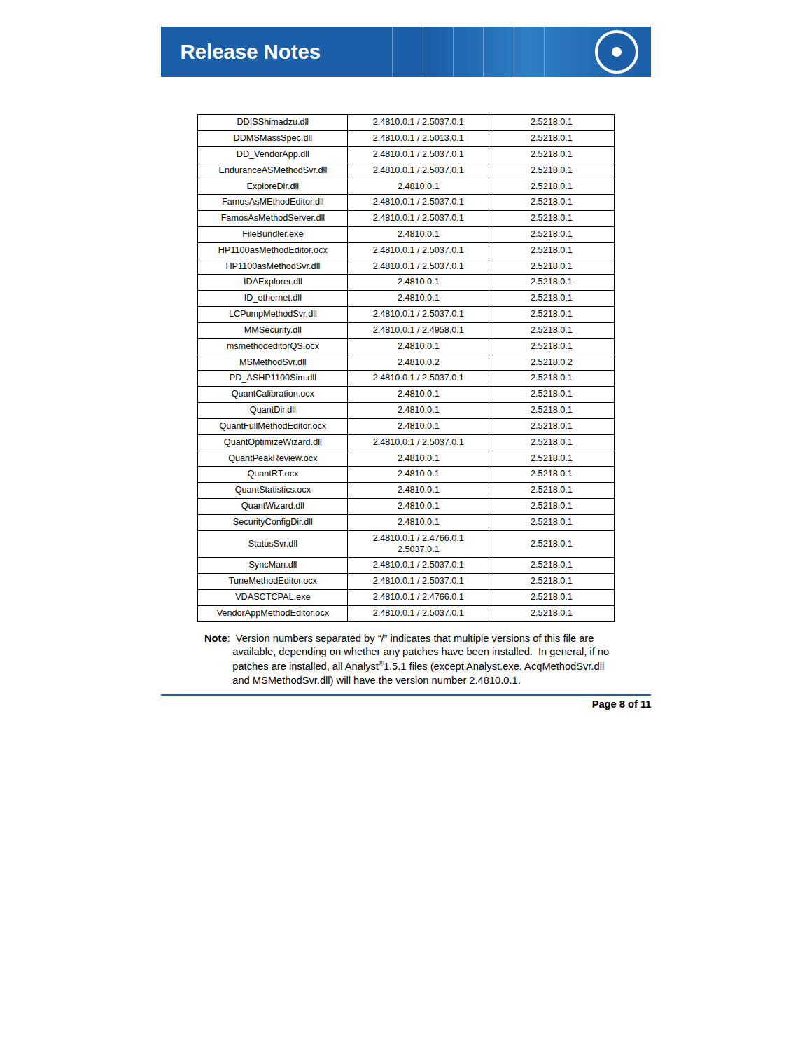Release Notes
| DDISShimadzu.dll | 2.4810.0.1 / 2.5037.0.1 | 2.5218.0.1 |
| DDMSMassSpec.dll | 2.4810.0.1 / 2.5013.0.1 | 2.5218.0.1 |
| DD_VendorApp.dll | 2.4810.0.1 / 2.5037.0.1 | 2.5218.0.1 |
| EnduranceASMethodSvr.dll | 2.4810.0.1 / 2.5037.0.1 | 2.5218.0.1 |
| ExploreDir.dll | 2.4810.0.1 | 2.5218.0.1 |
| FamosAsMEthodEditor.dll | 2.4810.0.1 / 2.5037.0.1 | 2.5218.0.1 |
| FamosAsMethodServer.dll | 2.4810.0.1 / 2.5037.0.1 | 2.5218.0.1 |
| FileBundler.exe | 2.4810.0.1 | 2.5218.0.1 |
| HP1100asMethodEditor.ocx | 2.4810.0.1 / 2.5037.0.1 | 2.5218.0.1 |
| HP1100asMethodSvr.dll | 2.4810.0.1 / 2.5037.0.1 | 2.5218.0.1 |
| IDAExplorer.dll | 2.4810.0.1 | 2.5218.0.1 |
| ID_ethernet.dll | 2.4810.0.1 | 2.5218.0.1 |
| LCPumpMethodSvr.dll | 2.4810.0.1 / 2.5037.0.1 | 2.5218.0.1 |
| MMSecurity.dll | 2.4810.0.1 / 2.4958.0.1 | 2.5218.0.1 |
| msmethodeditorQS.ocx | 2.4810.0.1 | 2.5218.0.1 |
| MSMethodSvr.dll | 2.4810.0.2 | 2.5218.0.2 |
| PD_ASHP1100Sim.dll | 2.4810.0.1 / 2.5037.0.1 | 2.5218.0.1 |
| QuantCalibration.ocx | 2.4810.0.1 | 2.5218.0.1 |
| QuantDir.dll | 2.4810.0.1 | 2.5218.0.1 |
| QuantFullMethodEditor.ocx | 2.4810.0.1 | 2.5218.0.1 |
| QuantOptimizeWizard.dll | 2.4810.0.1 / 2.5037.0.1 | 2.5218.0.1 |
| QuantPeakReview.ocx | 2.4810.0.1 | 2.5218.0.1 |
| QuantRT.ocx | 2.4810.0.1 | 2.5218.0.1 |
| QuantStatistics.ocx | 2.4810.0.1 | 2.5218.0.1 |
| QuantWizard.dll | 2.4810.0.1 | 2.5218.0.1 |
| SecurityConfigDir.dll | 2.4810.0.1 | 2.5218.0.1 |
| StatusSvr.dll | 2.4810.0.1 / 2.4766.0.1 2.5037.0.1 | 2.5218.0.1 |
| SyncMan.dll | 2.4810.0.1 / 2.5037.0.1 | 2.5218.0.1 |
| TuneMethodEditor.ocx | 2.4810.0.1 / 2.5037.0.1 | 2.5218.0.1 |
| VDASCTCPAL.exe | 2.4810.0.1 / 2.4766.0.1 | 2.5218.0.1 |
| VendorAppMethodEditor.ocx | 2.4810.0.1 / 2.5037.0.1 | 2.5218.0.1 |
Note: Version numbers separated by “/” indicates that multiple versions of this file are available, depending on whether any patches have been installed. In general, if no patches are installed, all Analyst®1.5.1 files (except Analyst.exe, AcqMethodSvr.dll and MSMethodSvr.dll) will have the version number 2.4810.0.1.
Page 8 of 11